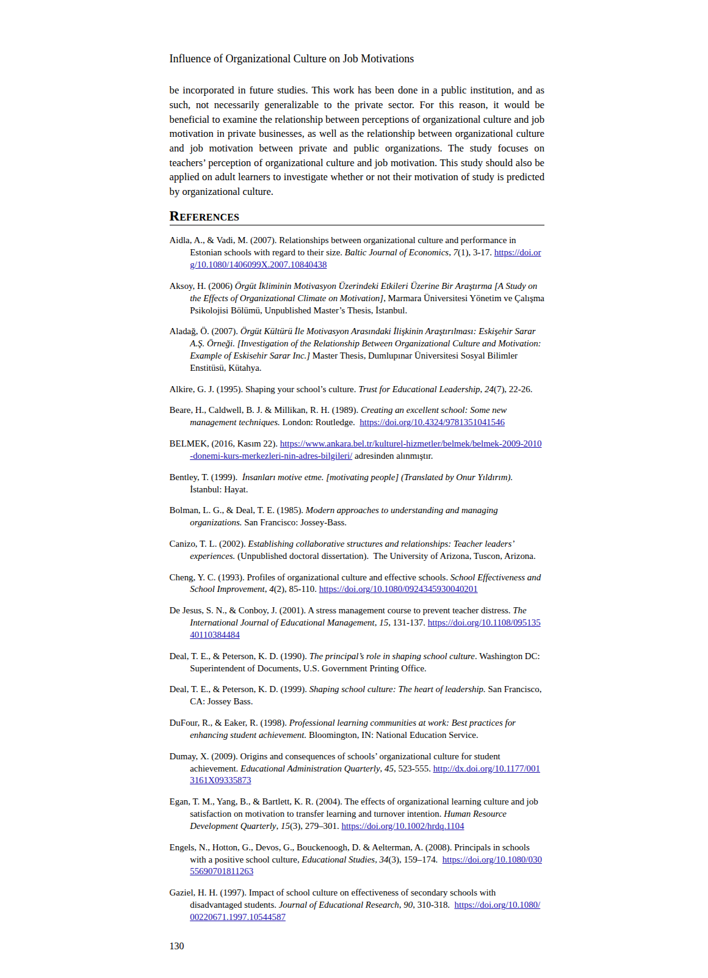Influence of Organizational Culture on Job Motivations
be incorporated in future studies. This work has been done in a public institution, and as such, not necessarily generalizable to the private sector. For this reason, it would be beneficial to examine the relationship between perceptions of organizational culture and job motivation in private businesses, as well as the relationship between organizational culture and job motivation between private and public organizations. The study focuses on teachers’ perception of organizational culture and job motivation. This study should also be applied on adult learners to investigate whether or not their motivation of study is predicted by organizational culture.
References
Aidla, A., & Vadi, M. (2007). Relationships between organizational culture and performance in Estonian schools with regard to their size. Baltic Journal of Economics, 7(1), 3-17. https://doi.org/10.1080/1406099X.2007.10840438
Aksoy, H. (2006) Örgüt İkliminin Motivasyon Üzerindeki Etkileri Üzerine Bir Araştırma [A Study on the Effects of Organizational Climate on Motivation], Marmara Üniversitesi Yönetim ve Çalışma Psikolojisi Bölümü, Unpublished Master’s Thesis, İstanbul.
Aladağ, Ö. (2007). Örgüt Kültürü İle Motivasyon Arasındaki İlişkinin Araştırılması: Eskişehir Sarar A.Ş. Örneği. [Investigation of the Relationship Between Organizational Culture and Motivation: Example of Eskisehir Sarar Inc.] Master Thesis, Dumlupınar Üniversitesi Sosyal Bilimler Enstitüsü, Kütahya.
Alkire, G. J. (1995). Shaping your school’s culture. Trust for Educational Leadership, 24(7), 22-26.
Beare, H., Caldwell, B. J. & Millikan, R. H. (1989). Creating an excellent school: Some new management techniques. London: Routledge. https://doi.org/10.4324/9781351041546
BELMEK, (2016, Kasım 22). https://www.ankara.bel.tr/kulturel-hizmetler/belmek/belmek-2009-2010-donemi-kurs-merkezleri-nin-adres-bilgileri/ adresinden alınmıştır.
Bentley, T. (1999). İnsanları motive etme. [motivating people] (Translated by Onur Yıldırım). İstanbul: Hayat.
Bolman, L. G., & Deal, T. E. (1985). Modern approaches to understanding and managing organizations. San Francisco: Jossey-Bass.
Canizo, T. L. (2002). Establishing collaborative structures and relationships: Teacher leaders’ experiences. (Unpublished doctoral dissertation). The University of Arizona, Tuscon, Arizona.
Cheng, Y. C. (1993). Profiles of organizational culture and effective schools. School Effectiveness and School Improvement, 4(2), 85-110. https://doi.org/10.1080/0924345930040201
De Jesus, S. N., & Conboy, J. (2001). A stress management course to prevent teacher distress. The International Journal of Educational Management, 15, 131-137. https://doi.org/10.1108/09513540110384484
Deal, T. E., & Peterson, K. D. (1990). The principal’s role in shaping school culture. Washington DC: Superintendent of Documents, U.S. Government Printing Office.
Deal, T. E., & Peterson, K. D. (1999). Shaping school culture: The heart of leadership. San Francisco, CA: Jossey Bass.
DuFour, R., & Eaker, R. (1998). Professional learning communities at work: Best practices for enhancing student achievement. Bloomington, IN: National Education Service.
Dumay, X. (2009). Origins and consequences of schools’ organizational culture for student achievement. Educational Administration Quarterly, 45, 523-555. http://dx.doi.org/10.1177/0013161X09335873
Egan, T. M., Yang, B., & Bartlett, K. R. (2004). The effects of organizational learning culture and job satisfaction on motivation to transfer learning and turnover intention. Human Resource Development Quarterly, 15(3), 279–301. https://doi.org/10.1002/hrdq.1104
Engels, N., Hotton, G., Devos, G., Bouckenoogh, D. & Aelterman, A. (2008). Principals in schools with a positive school culture, Educational Studies, 34(3), 159–174. https://doi.org/10.1080/03055690701811263
Gaziel, H. H. (1997). Impact of school culture on effectiveness of secondary schools with disadvantaged students. Journal of Educational Research, 90, 310-318. https://doi.org/10.1080/00220671.1997.10544587
130